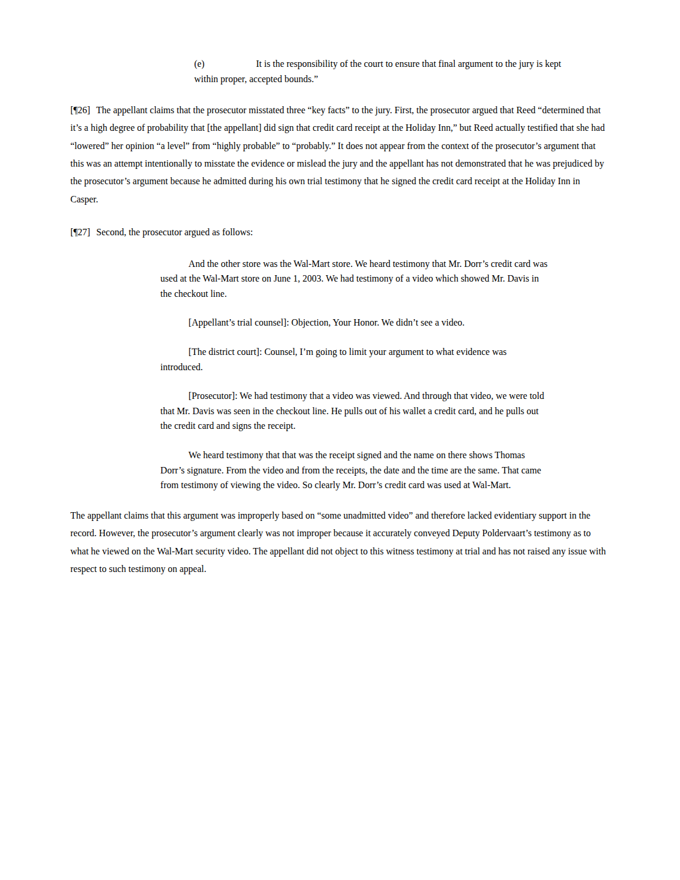(e) It is the responsibility of the court to ensure that final argument to the jury is kept within proper, accepted bounds.”
[¶26] The appellant claims that the prosecutor misstated three “key facts” to the jury. First, the prosecutor argued that Reed “determined that it’s a high degree of probability that [the appellant] did sign that credit card receipt at the Holiday Inn,” but Reed actually testified that she had “lowered” her opinion “a level” from “highly probable” to “probably.” It does not appear from the context of the prosecutor’s argument that this was an attempt intentionally to misstate the evidence or mislead the jury and the appellant has not demonstrated that he was prejudiced by the prosecutor’s argument because he admitted during his own trial testimony that he signed the credit card receipt at the Holiday Inn in Casper.
[¶27] Second, the prosecutor argued as follows:
And the other store was the Wal-Mart store. We heard testimony that Mr. Dorr’s credit card was used at the Wal-Mart store on June 1, 2003. We had testimony of a video which showed Mr. Davis in the checkout line.
[Appellant’s trial counsel]: Objection, Your Honor. We didn’t see a video.
[The district court]: Counsel, I’m going to limit your argument to what evidence was introduced.
[Prosecutor]: We had testimony that a video was viewed. And through that video, we were told that Mr. Davis was seen in the checkout line. He pulls out of his wallet a credit card, and he pulls out the credit card and signs the receipt.
We heard testimony that that was the receipt signed and the name on there shows Thomas Dorr’s signature. From the video and from the receipts, the date and the time are the same. That came from testimony of viewing the video. So clearly Mr. Dorr’s credit card was used at Wal-Mart.
The appellant claims that this argument was improperly based on “some unadmitted video” and therefore lacked evidentiary support in the record. However, the prosecutor’s argument clearly was not improper because it accurately conveyed Deputy Poldervaart’s testimony as to what he viewed on the Wal-Mart security video. The appellant did not object to this witness testimony at trial and has not raised any issue with respect to such testimony on appeal.